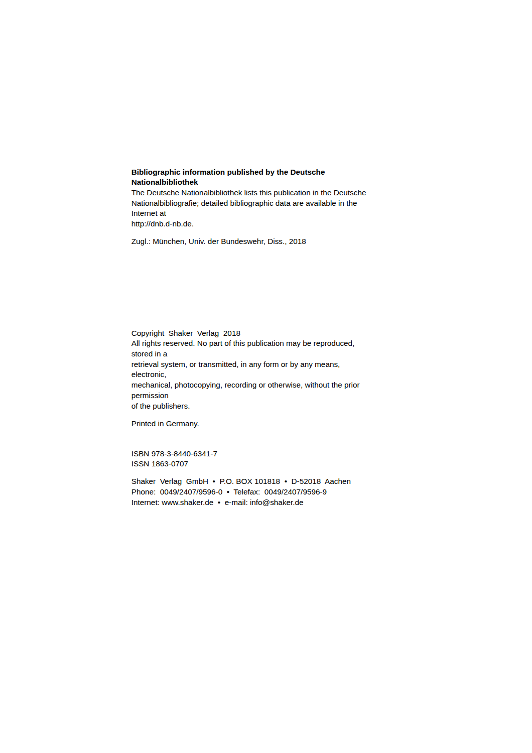Bibliographic information published by the Deutsche Nationalbibliothek
The Deutsche Nationalbibliothek lists this publication in the Deutsche
Nationalbibliografie; detailed bibliographic data are available in the Internet at
http://dnb.d-nb.de.
Zugl.: München, Univ. der Bundeswehr, Diss., 2018
Copyright Shaker Verlag 2018
All rights reserved. No part of this publication may be reproduced, stored in a
retrieval system, or transmitted, in any form or by any means, electronic,
mechanical, photocopying, recording or otherwise, without the prior permission
of the publishers.
Printed in Germany.
ISBN 978-3-8440-6341-7
ISSN 1863-0707
Shaker Verlag GmbH • P.O. BOX 101818 • D-52018 Aachen
Phone: 0049/2407/9596-0 • Telefax: 0049/2407/9596-9
Internet: www.shaker.de • e-mail: info@shaker.de